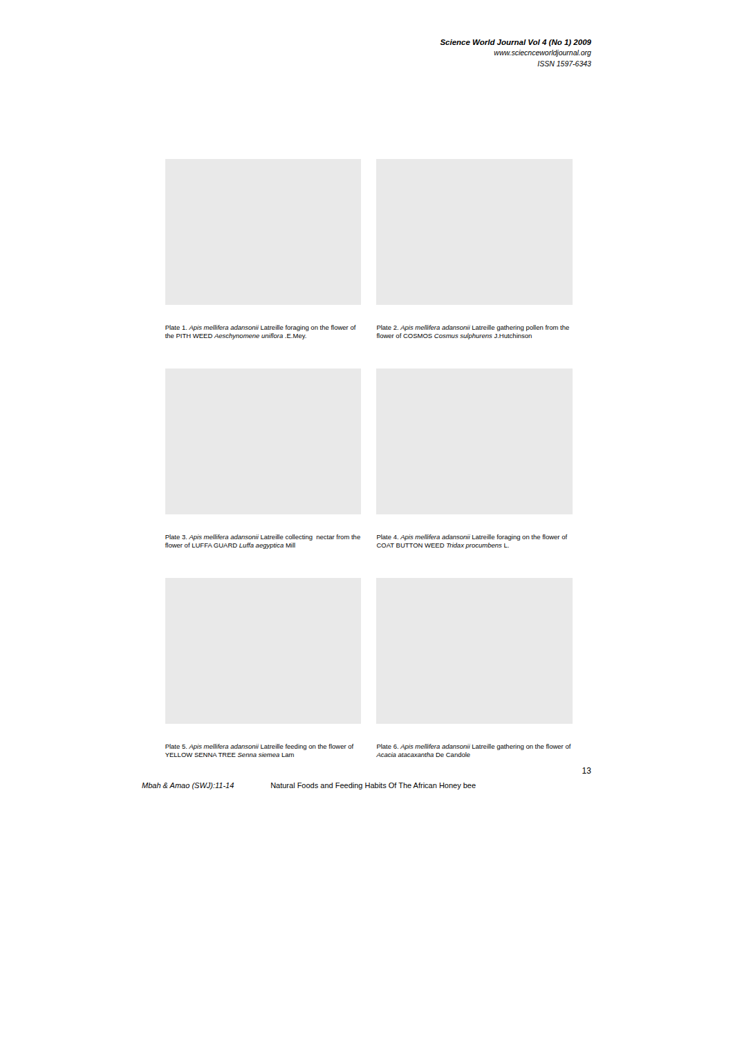Science World Journal Vol 4 (No 1) 2009
www.sciecnceworldjournal.org
ISSN 1597-6343
| Plate 1. Apis mellifera adansonii Latreille foraging on the flower of the pith weed Aeschynomene uniflora .E.Mey. | Plate 2. Apis mellifera adansonii Latreille gathering pollen from the flower of cosmos Cosmus sulphurens J.Hutchinson |
| Plate 3. Apis mellifera adansonii Latreille collecting nectar from the flower of luffa guard Luffa aegyptica Mill | Plate 4. Apis mellifera adansonii Latreille foraging on the flower of coat button weed Tridax procumbens L. |
| Plate 5. Apis mellifera adansonii Latreille feeding on the flower of yellow senna tree Senna siemea Lam | Plate 6. Apis mellifera adansonii Latreille gathering on the flower of Acacia atacaxantha De Candole |
13
Mbah & Amao (SWJ):11-14 Natural Foods and Feeding Habits Of The African Honey bee